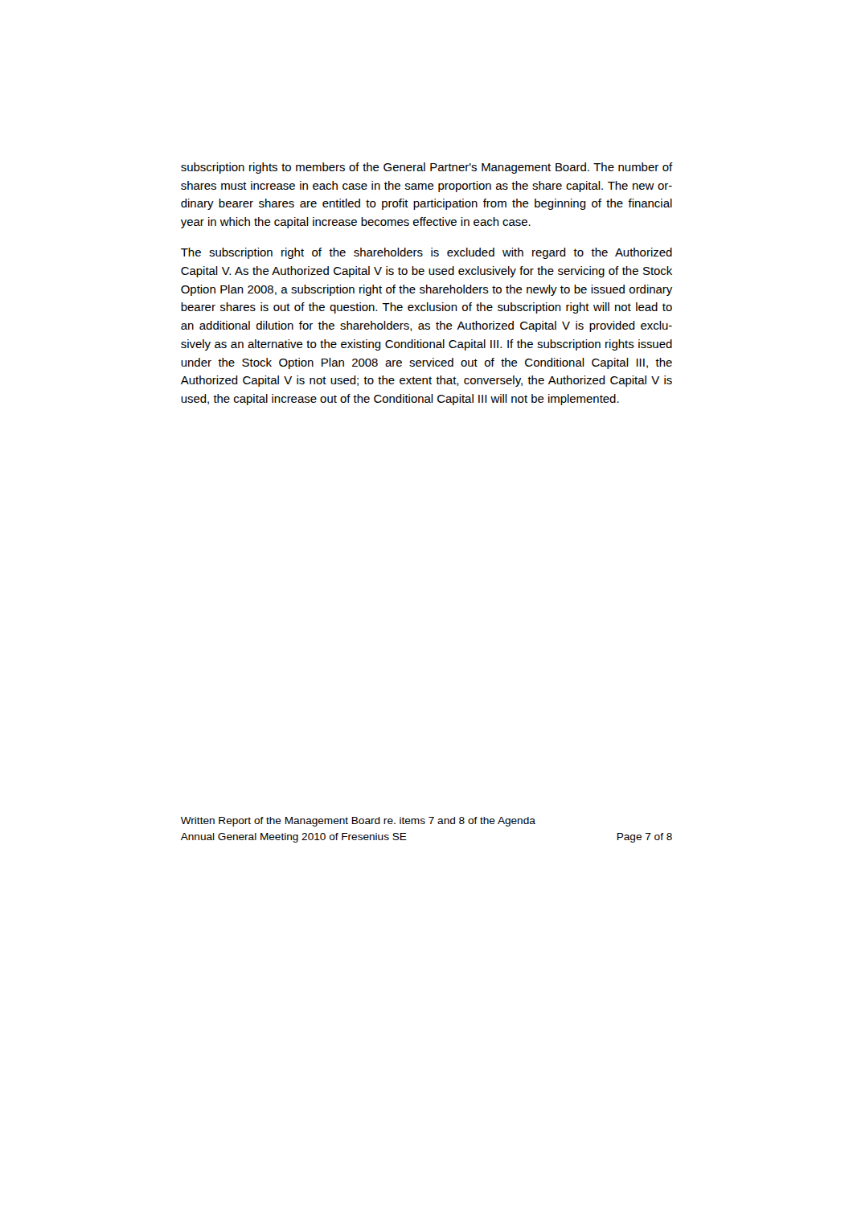subscription rights to members of the General Partner's Management Board. The number of shares must increase in each case in the same proportion as the share capital. The new ordinary bearer shares are entitled to profit participation from the beginning of the financial year in which the capital increase becomes effective in each case.
The subscription right of the shareholders is excluded with regard to the Authorized Capital V. As the Authorized Capital V is to be used exclusively for the servicing of the Stock Option Plan 2008, a subscription right of the shareholders to the newly to be issued ordinary bearer shares is out of the question. The exclusion of the subscription right will not lead to an additional dilution for the shareholders, as the Authorized Capital V is provided exclusively as an alternative to the existing Conditional Capital III. If the subscription rights issued under the Stock Option Plan 2008 are serviced out of the Conditional Capital III, the Authorized Capital V is not used; to the extent that, conversely, the Authorized Capital V is used, the capital increase out of the Conditional Capital III will not be implemented.
Written Report of the Management Board re. items 7 and 8 of the Agenda
Annual General Meeting 2010 of Fresenius SE
Page 7 of 8